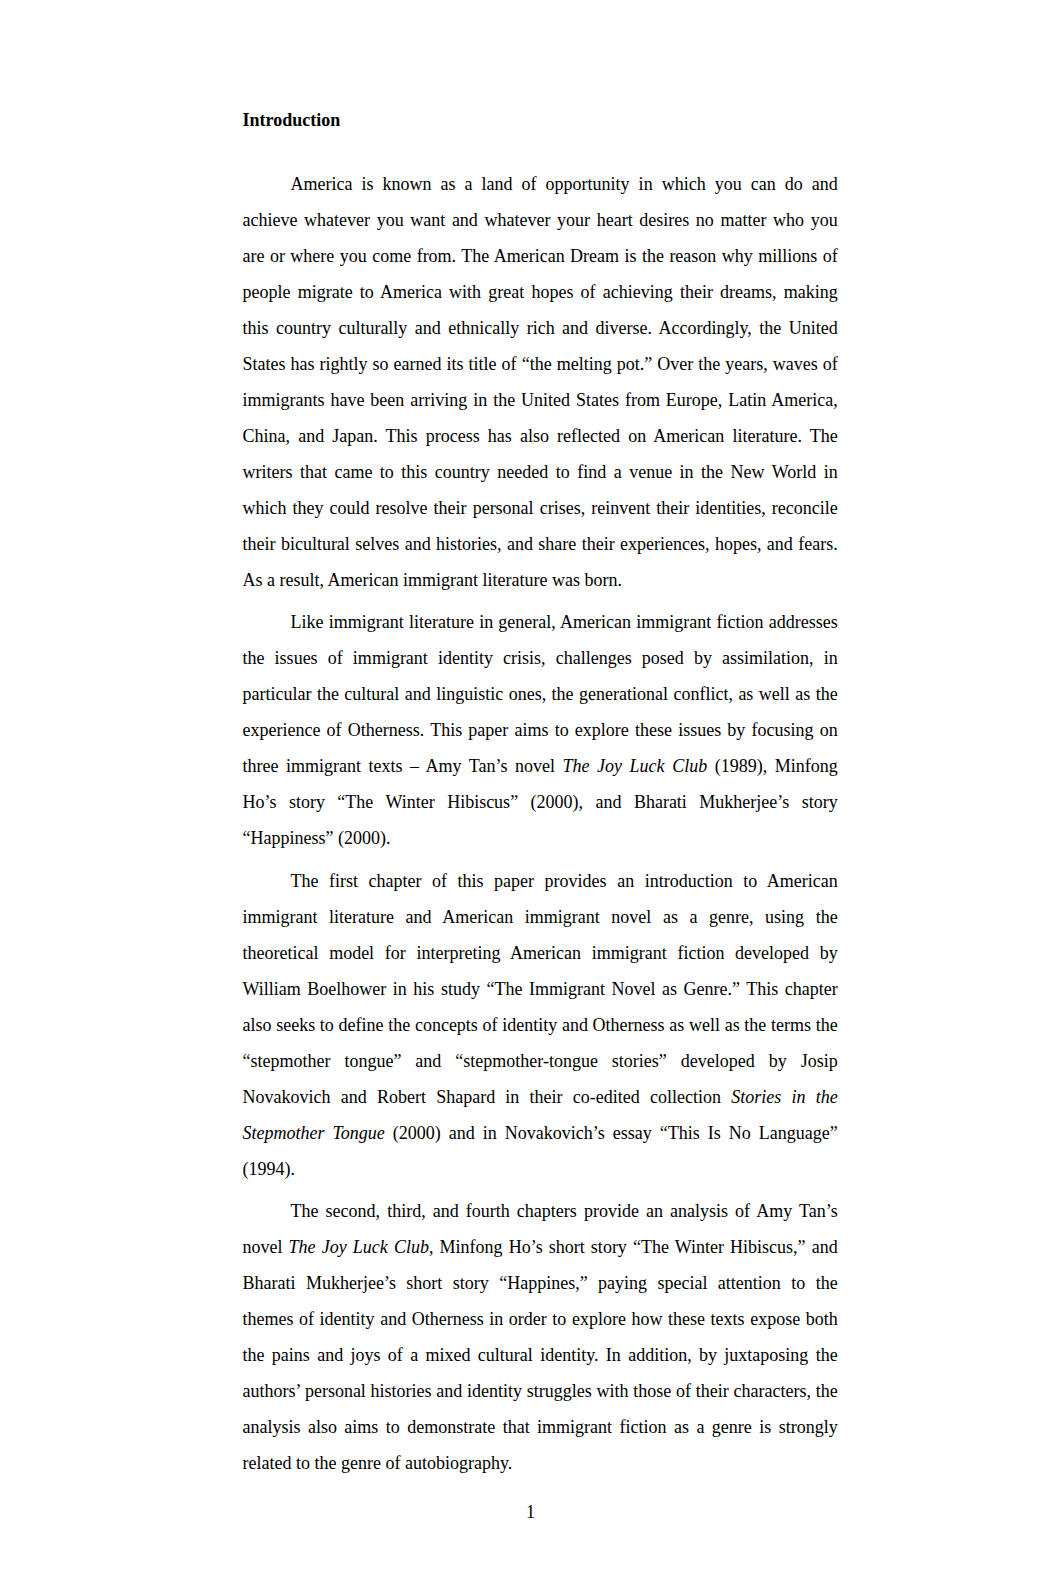Introduction
America is known as a land of opportunity in which you can do and achieve whatever you want and whatever your heart desires no matter who you are or where you come from. The American Dream is the reason why millions of people migrate to America with great hopes of achieving their dreams, making this country culturally and ethnically rich and diverse. Accordingly, the United States has rightly so earned its title of “the melting pot.” Over the years, waves of immigrants have been arriving in the United States from Europe, Latin America, China, and Japan. This process has also reflected on American literature. The writers that came to this country needed to find a venue in the New World in which they could resolve their personal crises, reinvent their identities, reconcile their bicultural selves and histories, and share their experiences, hopes, and fears. As a result, American immigrant literature was born.
Like immigrant literature in general, American immigrant fiction addresses the issues of immigrant identity crisis, challenges posed by assimilation, in particular the cultural and linguistic ones, the generational conflict, as well as the experience of Otherness. This paper aims to explore these issues by focusing on three immigrant texts – Amy Tan’s novel The Joy Luck Club (1989), Minfong Ho’s story “The Winter Hibiscus” (2000), and Bharati Mukherjee’s story “Happiness” (2000).
The first chapter of this paper provides an introduction to American immigrant literature and American immigrant novel as a genre, using the theoretical model for interpreting American immigrant fiction developed by William Boelhower in his study “The Immigrant Novel as Genre.” This chapter also seeks to define the concepts of identity and Otherness as well as the terms the “stepmother tongue” and “stepmother-tongue stories” developed by Josip Novakovich and Robert Shapard in their co-edited collection Stories in the Stepmother Tongue (2000) and in Novakovich’s essay “This Is No Language” (1994).
The second, third, and fourth chapters provide an analysis of Amy Tan’s novel The Joy Luck Club, Minfong Ho’s short story “The Winter Hibiscus,” and Bharati Mukherjee’s short story “Happines,” paying special attention to the themes of identity and Otherness in order to explore how these texts expose both the pains and joys of a mixed cultural identity. In addition, by juxtaposing the authors’ personal histories and identity struggles with those of their characters, the analysis also aims to demonstrate that immigrant fiction as a genre is strongly related to the genre of autobiography.
1